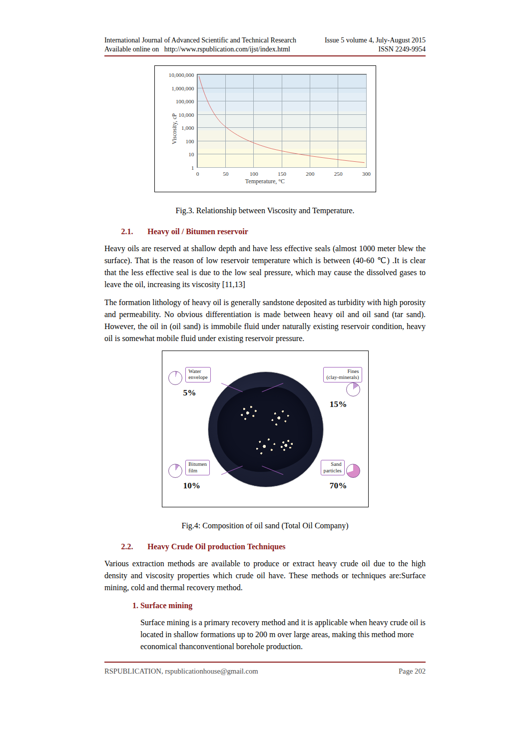International Journal of Advanced Scientific and Technical Research
Issue 5 volume 4, July-August 2015
Available online on http://www.rspublication.com/ijst/index.html
ISSN 2249-9954
Viscosity, cP
10,000,000
1,000,000
100,000
10,000
1,000
100
10
1
0
50
100
150
200
250
300
Temperature, °C
Fig.3. Relationship between Viscosity and Temperature.
2.1. Heavy oil / Bitumen reservoir
Heavy oils are reserved at shallow depth and have less effective seals (almost 1000 meter blew the surface). That is the reason of low reservoir temperature which is between (40-60 ℃) .It is clear that the less effective seal is due to the low seal pressure, which may cause the dissolved gases to leave the oil, increasing its viscosity [11,13]
The formation lithology of heavy oil is generally sandstone deposited as turbidity with high porosity and permeability. No obvious differentiation is made between heavy oil and oil sand (tar sand). However, the oil in (oil sand) is immobile fluid under naturally existing reservoir condition, heavy oil is somewhat mobile fluid under existing reservoir pressure.
Water
envelope
5%
Fines
(clay-minerals)
15%
Bitumen
film
10%
Sand
particles
70%
Fig.4: Composition of oil sand (Total Oil Company)
2.2. Heavy Crude Oil production Techniques
Various extraction methods are available to produce or extract heavy crude oil due to the high density and viscosity properties which crude oil have. These methods or techniques are:Surface mining, cold and thermal recovery method.
Surface mining Surface mining is a primary recovery method and it is applicable when heavy crude oil is located in shallow formations up to 200 m over large areas, making this method more economical thanconventional borehole production.
RSPUBLICATION, rspublicationhouse@gmail.com
Page 202